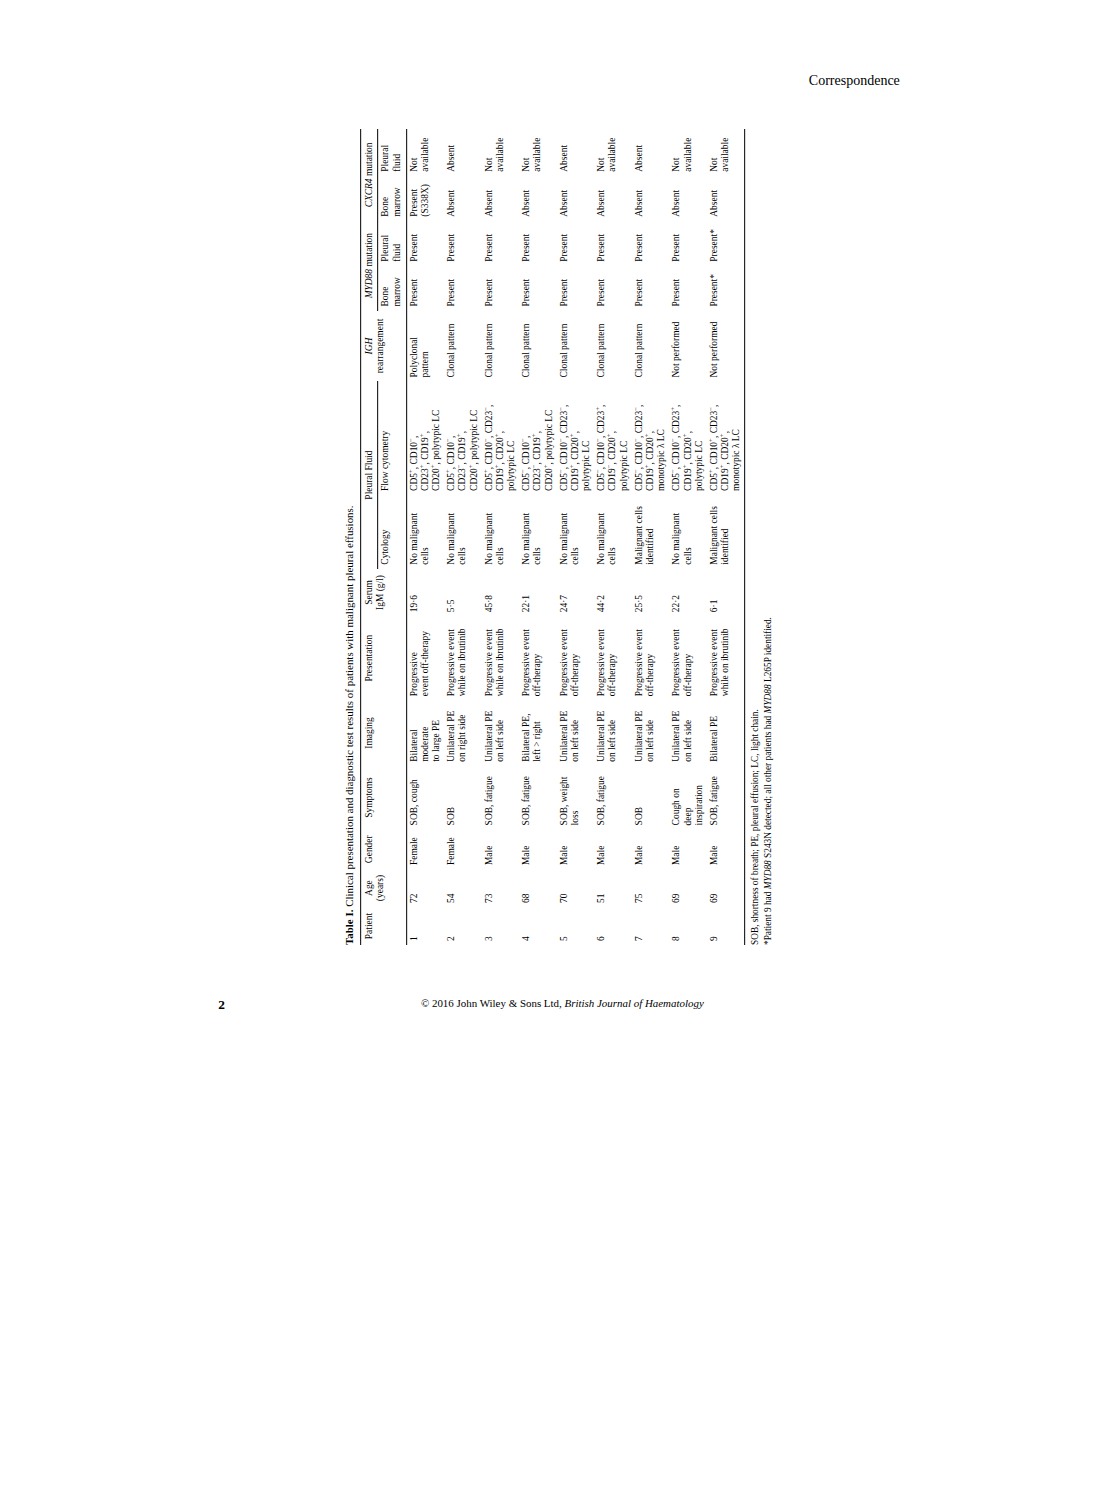Correspondence
Table I. Clinical presentation and diagnostic test results of patients with malignant pleural effusions.
| Patient | Age (years) | Gender | Symptoms | Imaging | Presentation | Serum IgM (g/l) | Pleural Fluid | IGH rearrangement | MYD88 mutation | CXCR4 mutation |
| --- | --- | --- | --- | --- | --- | --- | --- | --- | --- | --- |
| Cytology | Flow cytometry | | Bone marrow | Pleural fluid | Bone marrow | Pleural fluid |
| 1 | 72 | Female | SOB, cough | Bilateral moderate to large PE | Progressive event off-therapy | 19·6 | No malignant cells | CD5 + , CD10 − , CD23 + , CD19 + , CD20 + , polytypic LC | | Polyclonal pattern | Present | Present | Present (S338X) | Not available |
| 2 | 54 | Female | SOB | Unilateral PE on right side | Progressive event while on ibrutinib | 5·5 | No malignant cells | CD5 + , CD10 − , CD23 − , CD19 + , CD20 + , polytypic LC | | Clonal pattern | Present | Present | Absent | Absent |
| 3 | 73 | Male | SOB, fatigue | Unilateral PE on left side | Progressive event while on ibrutinib | 45·8 | No malignant cells | CD5 + , CD10 − , CD23 − , CD19 + , CD20 + , polytypic LC | | Clonal pattern | Present | Present | Absent | Not available |
| 4 | 68 | Male | SOB, fatigue | Bilateral PE, left > right | Progressive event off-therapy | 22·1 | No malignant cells | CD5 − , CD10 − , CD23 − , CD19 + , CD20 + , polytypic LC | | Clonal pattern | Present | Present | Absent | Not available |
| 5 | 70 | Male | SOB, weight loss | Unilateral PE on left side | Progressive event off-therapy | 24·7 | No malignant cells | CD5 − , CD10 − , CD23 − , CD19 + , CD20 + , polytypic LC | | Clonal pattern | Present | Present | Absent | Absent |
| 6 | 51 | Male | SOB, fatigue | Unilateral PE on left side | Progressive event off-therapy | 44·2 | No malignant cells | CD5 − , CD10 − , CD23 + , CD19 − , CD20 + , polytypic LC | | Clonal pattern | Present | Present | Absent | Not available |
| 7 | 75 | Male | SOB | Unilateral PE on left side | Progressive event off-therapy | 25·5 | Malignant cells identified | CD5 − , CD10 − , CD23 − , CD19 + , CD20 + , monotypic λ LC | | Clonal pattern | Present | Present | Absent | Absent |
| 8 | 69 | Male | Cough on deep inspiration | Unilateral PE on left side | Progressive event off-therapy | 22·2 | No malignant cells | CD5 − , CD10 − , CD23 + , CD19 + , CD20 + , polytypic LC | | Not performed | Present | Present | Absent | Not available |
| 9 | 69 | Male | SOB, fatigue | Bilateral PE | Progressive event while on ibrutinib | 6·1 | Malignant cells identified | CD5 + , CD10 + , CD23 − , CD19 + , CD20 + , monotypic λ LC | | Not performed | Present* | Present* | Absent | Not available |
SOB, shortness of breath; PE, pleural effusion; LC, light chain.
*Patient 9 had MYD88 S243N detected; all other patients had MYD88 L265P identified.
2
© 2016 John Wiley & Sons Ltd, British Journal of Haematology